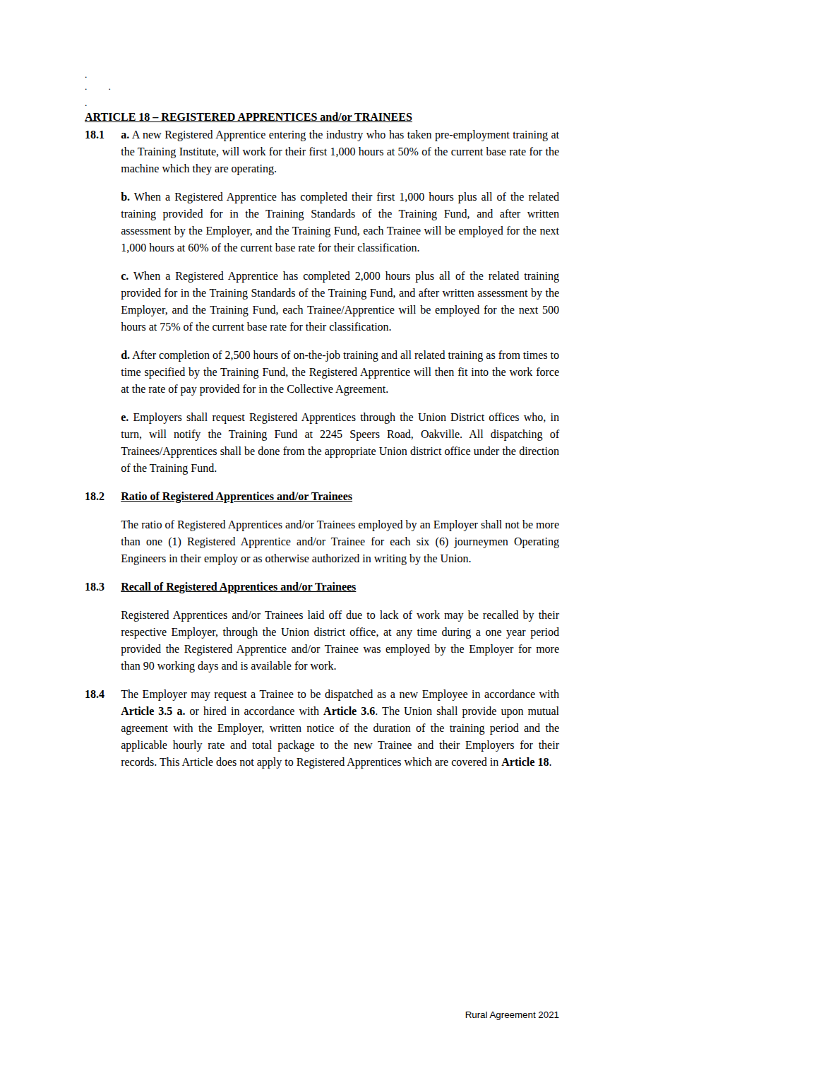. . . .
ARTICLE 18 – REGISTERED APPRENTICES and/or TRAINEES
18.1
a. A new Registered Apprentice entering the industry who has taken pre-employment training at the Training Institute, will work for their first 1,000 hours at 50% of the current base rate for the machine which they are operating.
b. When a Registered Apprentice has completed their first 1,000 hours plus all of the related training provided for in the Training Standards of the Training Fund, and after written assessment by the Employer, and the Training Fund, each Trainee will be employed for the next 1,000 hours at 60% of the current base rate for their classification.
c. When a Registered Apprentice has completed 2,000 hours plus all of the related training provided for in the Training Standards of the Training Fund, and after written assessment by the Employer, and the Training Fund, each Trainee/Apprentice will be employed for the next 500 hours at 75% of the current base rate for their classification.
d. After completion of 2,500 hours of on-the-job training and all related training as from times to time specified by the Training Fund, the Registered Apprentice will then fit into the work force at the rate of pay provided for in the Collective Agreement.
e. Employers shall request Registered Apprentices through the Union District offices who, in turn, will notify the Training Fund at 2245 Speers Road, Oakville. All dispatching of Trainees/Apprentices shall be done from the appropriate Union district office under the direction of the Training Fund.
18.2
Ratio of Registered Apprentices and/or Trainees
The ratio of Registered Apprentices and/or Trainees employed by an Employer shall not be more than one (1) Registered Apprentice and/or Trainee for each six (6) journeymen Operating Engineers in their employ or as otherwise authorized in writing by the Union.
18.3
Recall of Registered Apprentices and/or Trainees
Registered Apprentices and/or Trainees laid off due to lack of work may be recalled by their respective Employer, through the Union district office, at any time during a one year period provided the Registered Apprentice and/or Trainee was employed by the Employer for more than 90 working days and is available for work.
18.4
The Employer may request a Trainee to be dispatched as a new Employee in accordance with Article 3.5 a. or hired in accordance with Article 3.6. The Union shall provide upon mutual agreement with the Employer, written notice of the duration of the training period and the applicable hourly rate and total package to the new Trainee and their Employers for their records. This Article does not apply to Registered Apprentices which are covered in Article 18.
Rural Agreement 2021